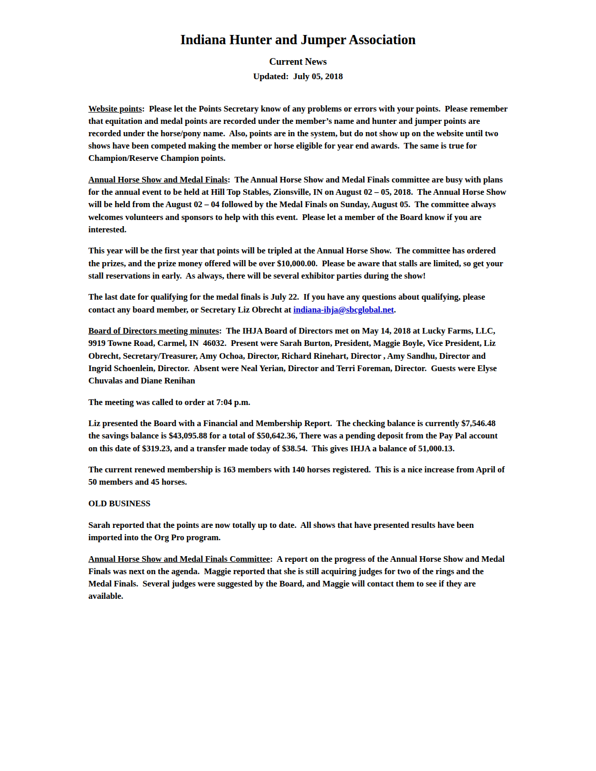Indiana Hunter and Jumper Association
Current News
Updated: July 05, 2018
Website points: Please let the Points Secretary know of any problems or errors with your points. Please remember that equitation and medal points are recorded under the member’s name and hunter and jumper points are recorded under the horse/pony name. Also, points are in the system, but do not show up on the website until two shows have been competed making the member or horse eligible for year end awards. The same is true for Champion/Reserve Champion points.
Annual Horse Show and Medal Finals: The Annual Horse Show and Medal Finals committee are busy with plans for the annual event to be held at Hill Top Stables, Zionsville, IN on August 02 – 05, 2018. The Annual Horse Show will be held from the August 02 – 04 followed by the Medal Finals on Sunday, August 05. The committee always welcomes volunteers and sponsors to help with this event. Please let a member of the Board know if you are interested.
This year will be the first year that points will be tripled at the Annual Horse Show. The committee has ordered the prizes, and the prize money offered will be over $10,000.00. Please be aware that stalls are limited, so get your stall reservations in early. As always, there will be several exhibitor parties during the show!
The last date for qualifying for the medal finals is July 22. If you have any questions about qualifying, please contact any board member, or Secretary Liz Obrecht at indiana-ihja@sbcglobal.net.
Board of Directors meeting minutes: The IHJA Board of Directors met on May 14, 2018 at Lucky Farms, LLC, 9919 Towne Road, Carmel, IN 46032. Present were Sarah Burton, President, Maggie Boyle, Vice President, Liz Obrecht, Secretary/Treasurer, Amy Ochoa, Director, Richard Rinehart, Director , Amy Sandhu, Director and Ingrid Schoenlein, Director. Absent were Neal Yerian, Director and Terri Foreman, Director. Guests were Elyse Chuvalas and Diane Renihan
The meeting was called to order at 7:04 p.m.
Liz presented the Board with a Financial and Membership Report. The checking balance is currently $7,546.48 the savings balance is $43,095.88 for a total of $50,642.36, There was a pending deposit from the Pay Pal account on this date of $319.23, and a transfer made today of $38.54. This gives IHJA a balance of 51,000.13.
The current renewed membership is 163 members with 140 horses registered. This is a nice increase from April of 50 members and 45 horses.
OLD BUSINESS
Sarah reported that the points are now totally up to date. All shows that have presented results have been imported into the Org Pro program.
Annual Horse Show and Medal Finals Committee: A report on the progress of the Annual Horse Show and Medal Finals was next on the agenda. Maggie reported that she is still acquiring judges for two of the rings and the Medal Finals. Several judges were suggested by the Board, and Maggie will contact them to see if they are available.